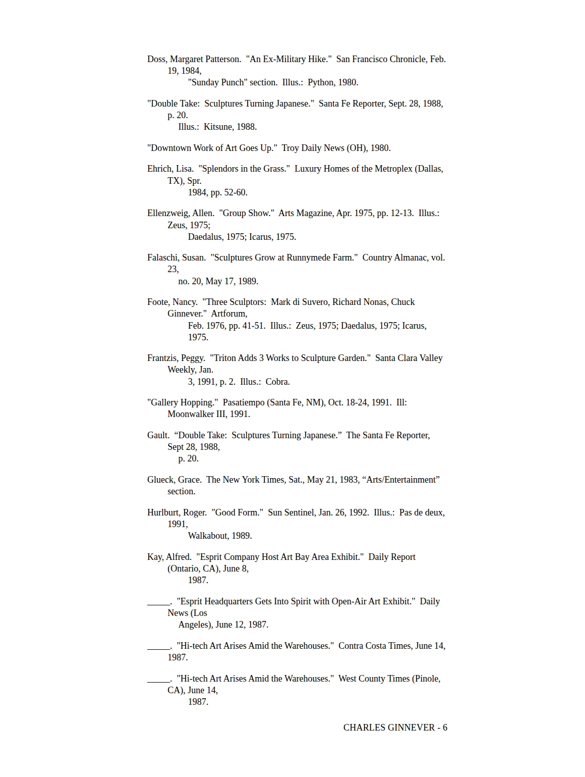Doss, Margaret Patterson. "An Ex-Military Hike." San Francisco Chronicle, Feb. 19, 1984, "Sunday Punch" section. Illus.: Python, 1980.
"Double Take: Sculptures Turning Japanese." Santa Fe Reporter, Sept. 28, 1988, p. 20. Illus.: Kitsune, 1988.
"Downtown Work of Art Goes Up." Troy Daily News (OH), 1980.
Ehrich, Lisa. "Splendors in the Grass." Luxury Homes of the Metroplex (Dallas, TX), Spr. 1984, pp. 52-60.
Ellenzweig, Allen. "Group Show." Arts Magazine, Apr. 1975, pp. 12-13. Illus.: Zeus, 1975; Daedalus, 1975; Icarus, 1975.
Falaschi, Susan. "Sculptures Grow at Runnymede Farm." Country Almanac, vol. 23, no. 20, May 17, 1989.
Foote, Nancy. "Three Sculptors: Mark di Suvero, Richard Nonas, Chuck Ginnever." Artforum, Feb. 1976, pp. 41-51. Illus.: Zeus, 1975; Daedalus, 1975; Icarus, 1975.
Frantzis, Peggy. "Triton Adds 3 Works to Sculpture Garden." Santa Clara Valley Weekly, Jan. 3, 1991, p. 2. Illus.: Cobra.
"Gallery Hopping." Pasatiempo (Santa Fe, NM), Oct. 18-24, 1991. Ill: Moonwalker III, 1991.
Gault. “Double Take: Sculptures Turning Japanese.” The Santa Fe Reporter, Sept 28, 1988, p. 20.
Glueck, Grace. The New York Times, Sat., May 21, 1983, “Arts/Entertainment” section.
Hurlburt, Roger. "Good Form." Sun Sentinel, Jan. 26, 1992. Illus.: Pas de deux, 1991, Walkabout, 1989.
Kay, Alfred. "Esprit Company Host Art Bay Area Exhibit." Daily Report (Ontario, CA), June 8, 1987.
_____. "Esprit Headquarters Gets Into Spirit with Open-Air Art Exhibit." Daily News (Los Angeles), June 12, 1987.
_____. "Hi-tech Art Arises Amid the Warehouses." Contra Costa Times, June 14, 1987.
_____. "Hi-tech Art Arises Amid the Warehouses." West County Times (Pinole, CA), June 14, 1987.
CHARLES GINNEVER - 6